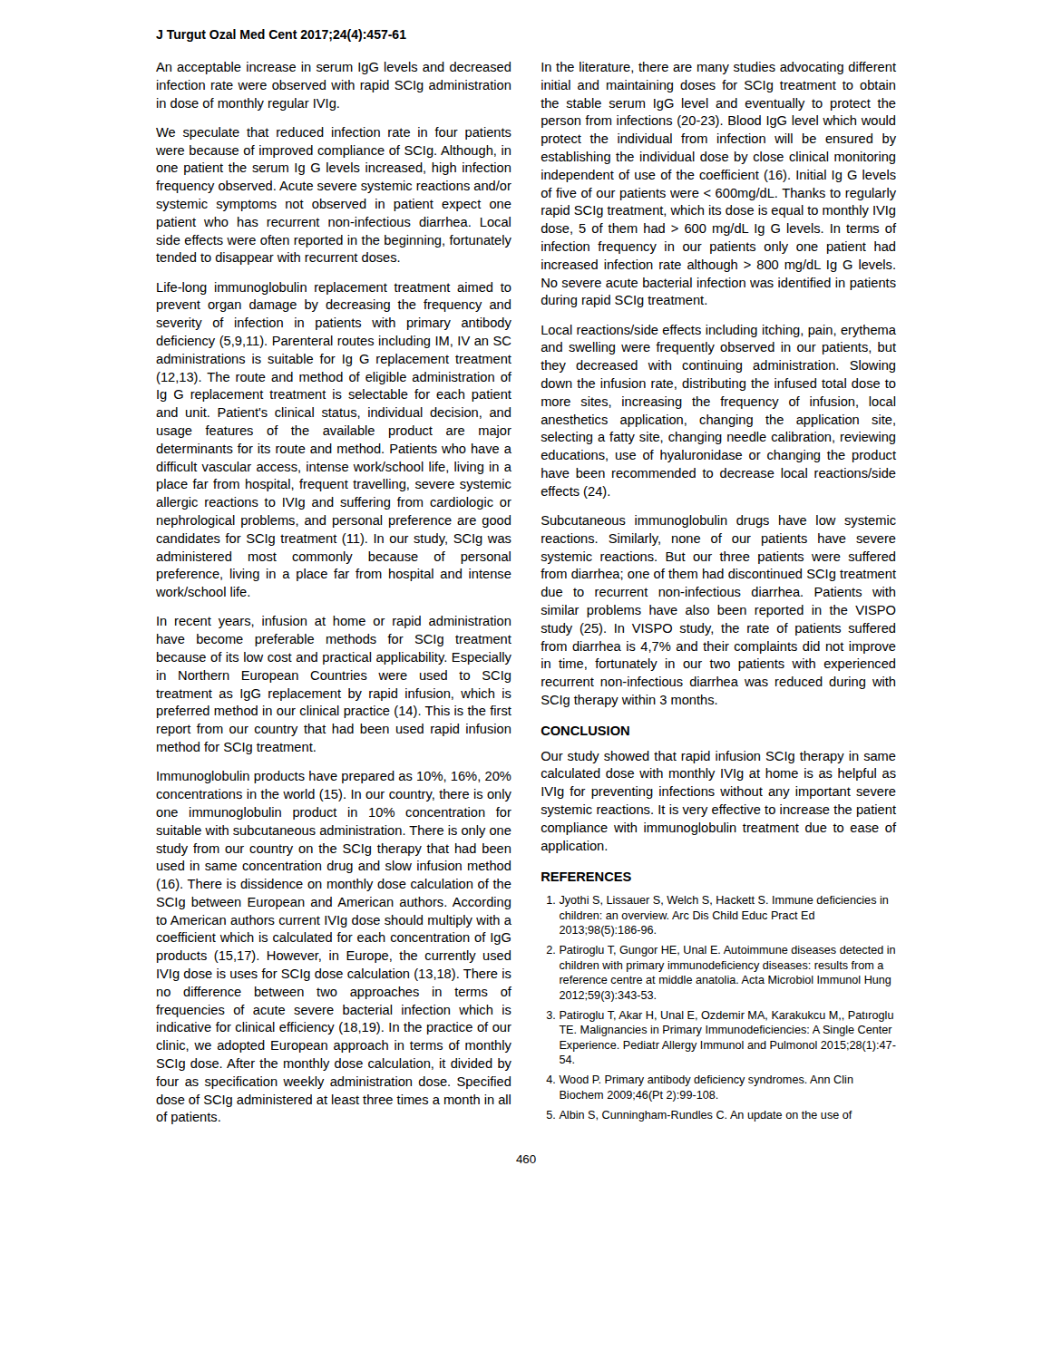J Turgut Ozal Med Cent 2017;24(4):457-61
An acceptable increase in serum IgG levels and decreased infection rate were observed with rapid SCIg administration in dose of monthly regular IVIg.
We speculate that reduced infection rate in four patients were because of improved compliance of SCIg. Although, in one patient the serum Ig G levels increased, high infection frequency observed. Acute severe systemic reactions and/or systemic symptoms not observed in patient expect one patient who has recurrent non-infectious diarrhea. Local side effects were often reported in the beginning, fortunately tended to disappear with recurrent doses.
Life-long immunoglobulin replacement treatment aimed to prevent organ damage by decreasing the frequency and severity of infection in patients with primary antibody deficiency (5,9,11). Parenteral routes including IM, IV an SC administrations is suitable for Ig G replacement treatment (12,13). The route and method of eligible administration of Ig G replacement treatment is selectable for each patient and unit. Patient's clinical status, individual decision, and usage features of the available product are major determinants for its route and method. Patients who have a difficult vascular access, intense work/school life, living in a place far from hospital, frequent travelling, severe systemic allergic reactions to IVIg and suffering from cardiologic or nephrological problems, and personal preference are good candidates for SCIg treatment (11). In our study, SCIg was administered most commonly because of personal preference, living in a place far from hospital and intense work/school life.
In recent years, infusion at home or rapid administration have become preferable methods for SCIg treatment because of its low cost and practical applicability. Especially in Northern European Countries were used to SCIg treatment as IgG replacement by rapid infusion, which is preferred method in our clinical practice (14). This is the first report from our country that had been used rapid infusion method for SCIg treatment.
Immunoglobulin products have prepared as 10%, 16%, 20% concentrations in the world (15). In our country, there is only one immunoglobulin product in 10% concentration for suitable with subcutaneous administration. There is only one study from our country on the SCIg therapy that had been used in same concentration drug and slow infusion method (16). There is dissidence on monthly dose calculation of the SCIg between European and American authors. According to American authors current IVIg dose should multiply with a coefficient which is calculated for each concentration of IgG products (15,17). However, in Europe, the currently used IVIg dose is uses for SCIg dose calculation (13,18). There is no difference between two approaches in terms of frequencies of acute severe bacterial infection which is indicative for clinical efficiency (18,19). In the practice of our clinic, we adopted European approach in terms of monthly SCIg dose. After the monthly dose calculation, it divided by four as specification weekly administration dose. Specified dose of SCIg administered at least three times a month in all of patients.
In the literature, there are many studies advocating different initial and maintaining doses for SCIg treatment to obtain the stable serum IgG level and eventually to protect the person from infections (20-23). Blood IgG level which would protect the individual from infection will be ensured by establishing the individual dose by close clinical monitoring independent of use of the coefficient (16). Initial Ig G levels of five of our patients were < 600mg/dL. Thanks to regularly rapid SCIg treatment, which its dose is equal to monthly IVIg dose, 5 of them had > 600 mg/dL Ig G levels. In terms of infection frequency in our patients only one patient had increased infection rate although > 800 mg/dL Ig G levels. No severe acute bacterial infection was identified in patients during rapid SCIg treatment.
Local reactions/side effects including itching, pain, erythema and swelling were frequently observed in our patients, but they decreased with continuing administration. Slowing down the infusion rate, distributing the infused total dose to more sites, increasing the frequency of infusion, local anesthetics application, changing the application site, selecting a fatty site, changing needle calibration, reviewing educations, use of hyaluronidase or changing the product have been recommended to decrease local reactions/side effects (24).
Subcutaneous immunoglobulin drugs have low systemic reactions. Similarly, none of our patients have severe systemic reactions. But our three patients were suffered from diarrhea; one of them had discontinued SCIg treatment due to recurrent non-infectious diarrhea. Patients with similar problems have also been reported in the VISPO study (25). In VISPO study, the rate of patients suffered from diarrhea is 4,7% and their complaints did not improve in time, fortunately in our two patients with experienced recurrent non-infectious diarrhea was reduced during with SCIg therapy within 3 months.
Conclusion
Our study showed that rapid infusion SCIg therapy in same calculated dose with monthly IVIg at home is as helpful as IVIg for preventing infections without any important severe systemic reactions. It is very effective to increase the patient compliance with immunoglobulin treatment due to ease of application.
References
Jyothi S, Lissauer S, Welch S, Hackett S. Immune deficiencies in children: an overview. Arc Dis Child Educ Pract Ed 2013;98(5):186-96.
Patiroglu T, Gungor HE, Unal E. Autoimmune diseases detected in children with primary immunodeficiency diseases: results from a reference centre at middle anatolia. Acta Microbiol Immunol Hung 2012;59(3):343-53.
Patiroglu T, Akar H, Unal E, Ozdemir MA, Karakukcu M,, Patıroglu TE. Malignancies in Primary Immunodeficiencies: A Single Center Experience. Pediatr Allergy Immunol and Pulmonol 2015;28(1):47-54.
Wood P. Primary antibody deficiency syndromes. Ann Clin Biochem 2009;46(Pt 2):99-108.
Albin S, Cunningham-Rundles C. An update on the use of
460